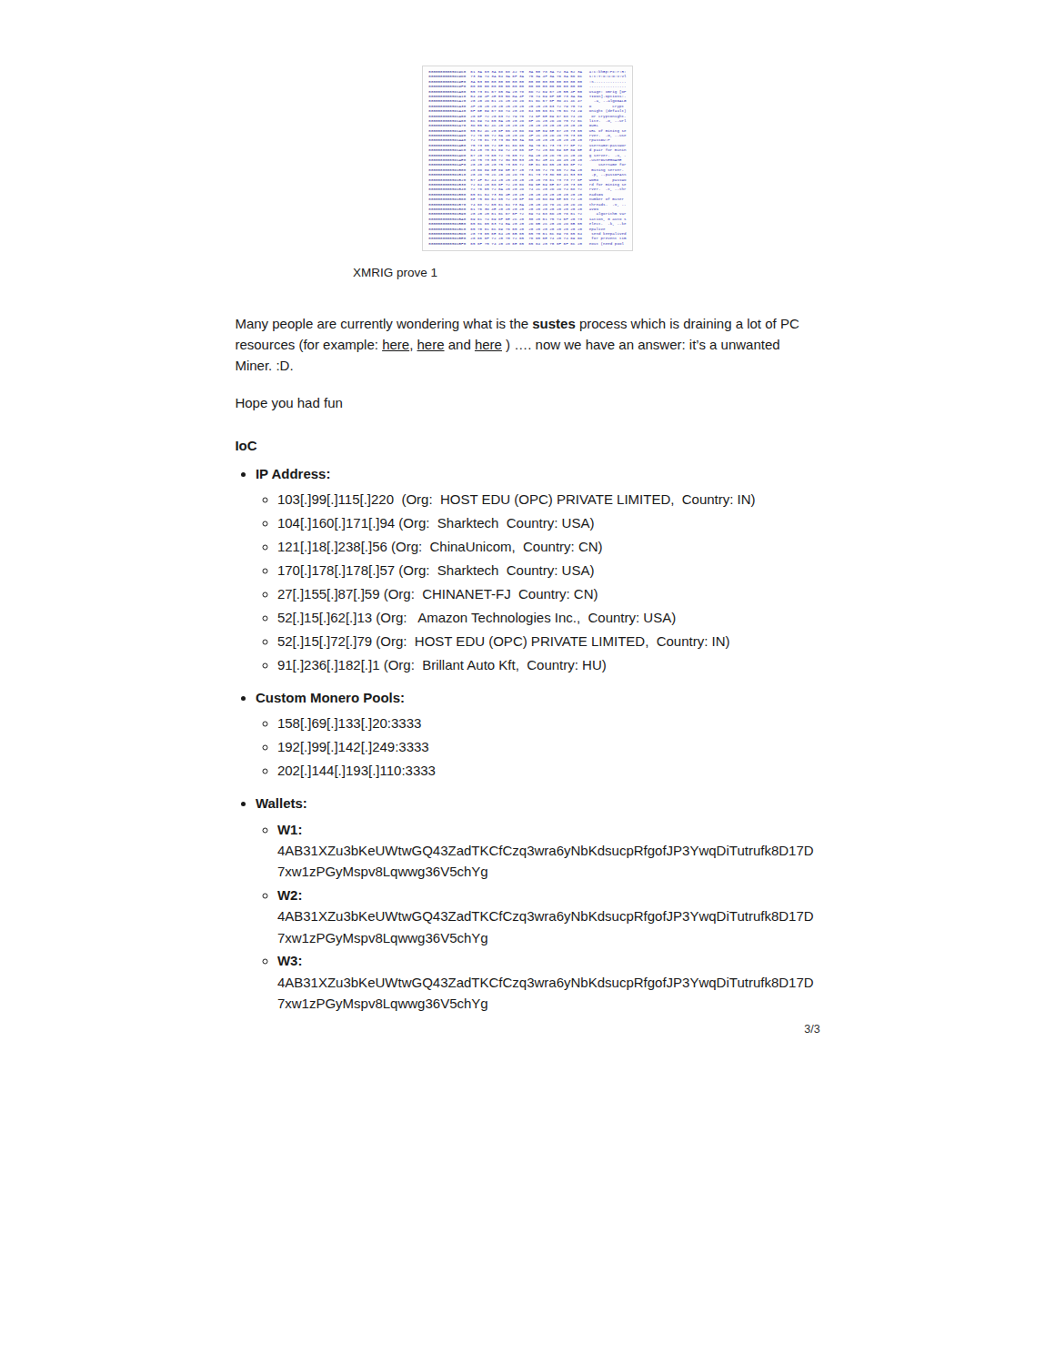00000000005D19C0 61 3A 63 3A 68 68 42 70 3A 50 78 3A 72 3A 52 3A a:c:khBp:Px:r:R: 00000000005D19D0 73 3A 74 3A 54 3A 6F 3A 75 3A 4F 3A 76 3A 56 6C s:t:T:o:u:O:v:Vl 00000000005D19E0 3A 53 00 00 00 00 00 00 00 00 00 00 00 00 00 00 :S.............. 00000000005D19F0 00 00 00 00 00 00 00 00 00 00 00 00 00 00 00 00 ................ 00000000005D1A00 55 73 61 67 65 3A 20 78 6D 72 69 67 20 5B 4F 50 Usage: xmrig [OP 00000000005D1A10 54 49 4F 4E 53 5D 0A 4F 70 74 69 6F 6E 73 3A 0A TIONS].Options:. 00000000005D1A20 20 20 2D 61 2C 20 2D 2D 61 6C 67 6F 3D 41 4C 47 -a, --algo=ALG 00000000005D1A30 4F 20 20 20 20 20 20 20 20 20 20 63 72 79 70 74 O crypt 00000000005D1A40 6F 6E 69 67 68 74 20 28 64 65 66 61 75 6C 74 29 onight (default) 00000000005D1A50 20 6F 72 20 63 72 79 70 74 6F 6E 69 67 68 74 2D or cryptonight- 00000000005D1A60 6C 69 74 65 0A 20 20 2D 6F 2C 20 2D 2D 75 72 6C lite. -o, --url 00000000005D1A70 3D 55 52 4C 20 20 20 20 20 20 20 20 20 20 20 20 =URL 00000000005D1A80 55 52 4C 20 6F 66 20 6D 69 6E 69 6E 67 20 73 65 URL of mining se 00000000005D1A90 72 76 65 72 0A 20 20 2D 4F 2C 20 2D 2D 75 73 65 rver. -O, --use 00000000005D1AA0 72 70 61 73 73 3D 55 3A 50 20 20 20 20 20 20 20 rpass=U:P 00000000005D1AB0 75 73 65 72 6E 61 6D 65 3A 70 61 73 73 77 6F 72 username:passwor 00000000005D1AC0 64 20 70 61 69 72 20 66 6F 72 20 6D 69 6E 69 6E d pair for minin 00000000005D1AD0 67 20 73 65 72 76 65 72 0A 20 20 2D 75 2C 20 2D g server. -u, - 00000000005D1AE0 2D 75 73 65 72 3D 55 53 45 52 4E 41 4D 45 20 20 -user=USERNAME 00000000005D1AF0 20 20 20 20 75 73 65 72 6E 61 6D 65 20 66 6F 72 username for 00000000005D1B00 20 6D 69 6E 69 6E 67 20 73 65 72 76 65 72 0A 20 mining server. 00000000005D1B10 20 2D 70 2C 20 2D 2D 70 61 73 73 3D 50 41 53 53 -p, --pass=PASS 00000000005D1B20 57 4F 52 44 20 20 20 20 20 20 70 61 73 73 77 6F WORD passwo 00000000005D1B30 72 64 20 66 6F 72 20 6D 69 6E 69 6E 67 20 73 65 rd for mining se 00000000005D1B40 72 76 65 72 0A 20 20 2D 74 2C 20 2D 2D 74 68 72 rver. -t, --thr 00000000005D1B50 65 61 64 73 3D 4E 20 20 20 20 20 20 20 20 20 20 eads=N 00000000005D1B60 6E 75 6D 62 65 72 20 6F 66 20 6D 69 6E 65 72 20 number of miner 00000000005D1B70 74 68 72 65 61 64 73 0A 20 20 2D 76 2C 20 2D 2D threads. -v, -- 00000000005D1B80 61 76 3D 4E 20 20 20 20 20 20 20 20 20 20 20 20 av=N 00000000005D1B90 20 20 20 61 6C 67 6F 72 69 74 68 6D 20 76 61 72 algorithm var 00000000005D1BA0 69 61 74 69 6F 6E 2C 20 30 20 61 75 74 6F 20 73 iation, 0 auto s 00000000005D1BB0 65 6C 65 63 74 0A 20 20 2D 6B 2C 20 2D 2D 6B 65 elect. -k, --ke 00000000005D1BC0 65 70 61 6C 69 76 65 20 20 20 20 20 20 20 20 20 epalive 00000000005D1BD0 20 73 65 6E 64 20 6B 65 65 70 61 6C 69 76 65 64 send keepalived 00000000005D1BE0 20 66 6F 72 20 70 72 65 76 65 6E 74 20 74 69 6D for prevent tim 00000000005D1BF0 65 6F 75 74 20 28 6E 65 65 64 20 70 6F 6F 6C 20 eout (need pool
XMRIG prove 1
Many people are currently wondering what is the sustes process which is draining a lot of PC resources (for example: here, here and here ) …. now we have an answer: it’s a unwanted Miner. :D.
Hope you had fun
IoC
IP Address:
103[.]99[.]115[.]220 (Org: HOST EDU (OPC) PRIVATE LIMITED, Country: IN)
104[.]160[.]171[.]94 (Org: Sharktech Country: USA)
121[.]18[.]238[.]56 (Org: ChinaUnicom, Country: CN)
170[.]178[.]178[.]57 (Org: Sharktech Country: USA)
27[.]155[.]87[.]59 (Org: CHINANET-FJ Country: CN)
52[.]15[.]62[.]13 (Org: Amazon Technologies Inc., Country: USA)
52[.]15[.]72[.]79 (Org: HOST EDU (OPC) PRIVATE LIMITED, Country: IN)
91[.]236[.]182[.]1 (Org: Brillant Auto Kft, Country: HU)
Custom Monero Pools:
158[.]69[.]133[.]20:3333
192[.]99[.]142[.]249:3333
202[.]144[.]193[.]110:3333
Wallets:
W1: 4AB31XZu3bKeUWtwGQ43ZadTKCfCzq3wra6yNbKdsucpRfgofJP3YwqDiTutrufk8D17D7xw1zPGyMspv8Lqwwg36V5chYg
W2: 4AB31XZu3bKeUWtwGQ43ZadTKCfCzq3wra6yNbKdsucpRfgofJP3YwqDiTutrufk8D17D7xw1zPGyMspv8Lqwwg36V5chYg
W3: 4AB31XZu3bKeUWtwGQ43ZadTKCfCzq3wra6yNbKdsucpRfgofJP3YwqDiTutrufk8D17D7xw1zPGyMspv8Lqwwg36V5chYg
3/3